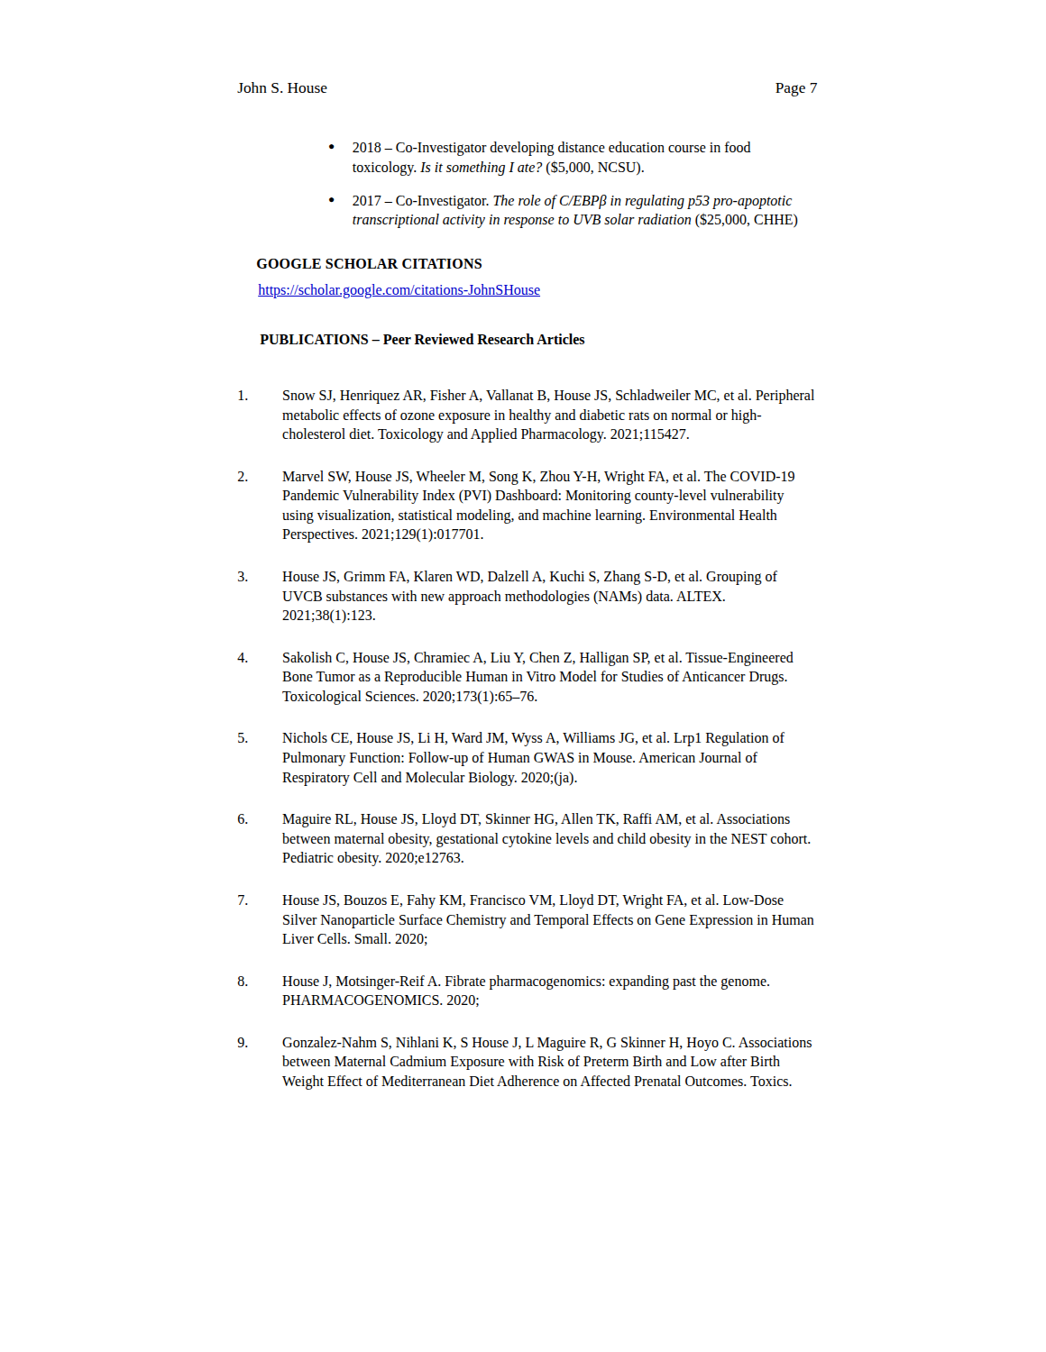John S. House
Page 7
2018 – Co-Investigator developing distance education course in food toxicology. Is it something I ate? ($5,000, NCSU).
2017 – Co-Investigator. The role of C/EBPβ in regulating p53 pro-apoptotic transcriptional activity in response to UVB solar radiation ($25,000, CHHE)
GOOGLE SCHOLAR CITATIONS
https://scholar.google.com/citations-JohnSHouse
PUBLICATIONS – Peer Reviewed Research Articles
Snow SJ, Henriquez AR, Fisher A, Vallanat B, House JS, Schladweiler MC, et al. Peripheral metabolic effects of ozone exposure in healthy and diabetic rats on normal or high-cholesterol diet. Toxicology and Applied Pharmacology. 2021;115427.
Marvel SW, House JS, Wheeler M, Song K, Zhou Y-H, Wright FA, et al. The COVID-19 Pandemic Vulnerability Index (PVI) Dashboard: Monitoring county-level vulnerability using visualization, statistical modeling, and machine learning. Environmental Health Perspectives. 2021;129(1):017701.
House JS, Grimm FA, Klaren WD, Dalzell A, Kuchi S, Zhang S-D, et al. Grouping of UVCB substances with new approach methodologies (NAMs) data. ALTEX. 2021;38(1):123.
Sakolish C, House JS, Chramiec A, Liu Y, Chen Z, Halligan SP, et al. Tissue-Engineered Bone Tumor as a Reproducible Human in Vitro Model for Studies of Anticancer Drugs. Toxicological Sciences. 2020;173(1):65–76.
Nichols CE, House JS, Li H, Ward JM, Wyss A, Williams JG, et al. Lrp1 Regulation of Pulmonary Function: Follow-up of Human GWAS in Mouse. American Journal of Respiratory Cell and Molecular Biology. 2020;(ja).
Maguire RL, House JS, Lloyd DT, Skinner HG, Allen TK, Raffi AM, et al. Associations between maternal obesity, gestational cytokine levels and child obesity in the NEST cohort. Pediatric obesity. 2020;e12763.
House JS, Bouzos E, Fahy KM, Francisco VM, Lloyd DT, Wright FA, et al. Low-Dose Silver Nanoparticle Surface Chemistry and Temporal Effects on Gene Expression in Human Liver Cells. Small. 2020;
House J, Motsinger-Reif A. Fibrate pharmacogenomics: expanding past the genome. PHARMACOGENOMICS. 2020;
Gonzalez-Nahm S, Nihlani K, S House J, L Maguire R, G Skinner H, Hoyo C. Associations between Maternal Cadmium Exposure with Risk of Preterm Birth and Low after Birth Weight Effect of Mediterranean Diet Adherence on Affected Prenatal Outcomes. Toxics.